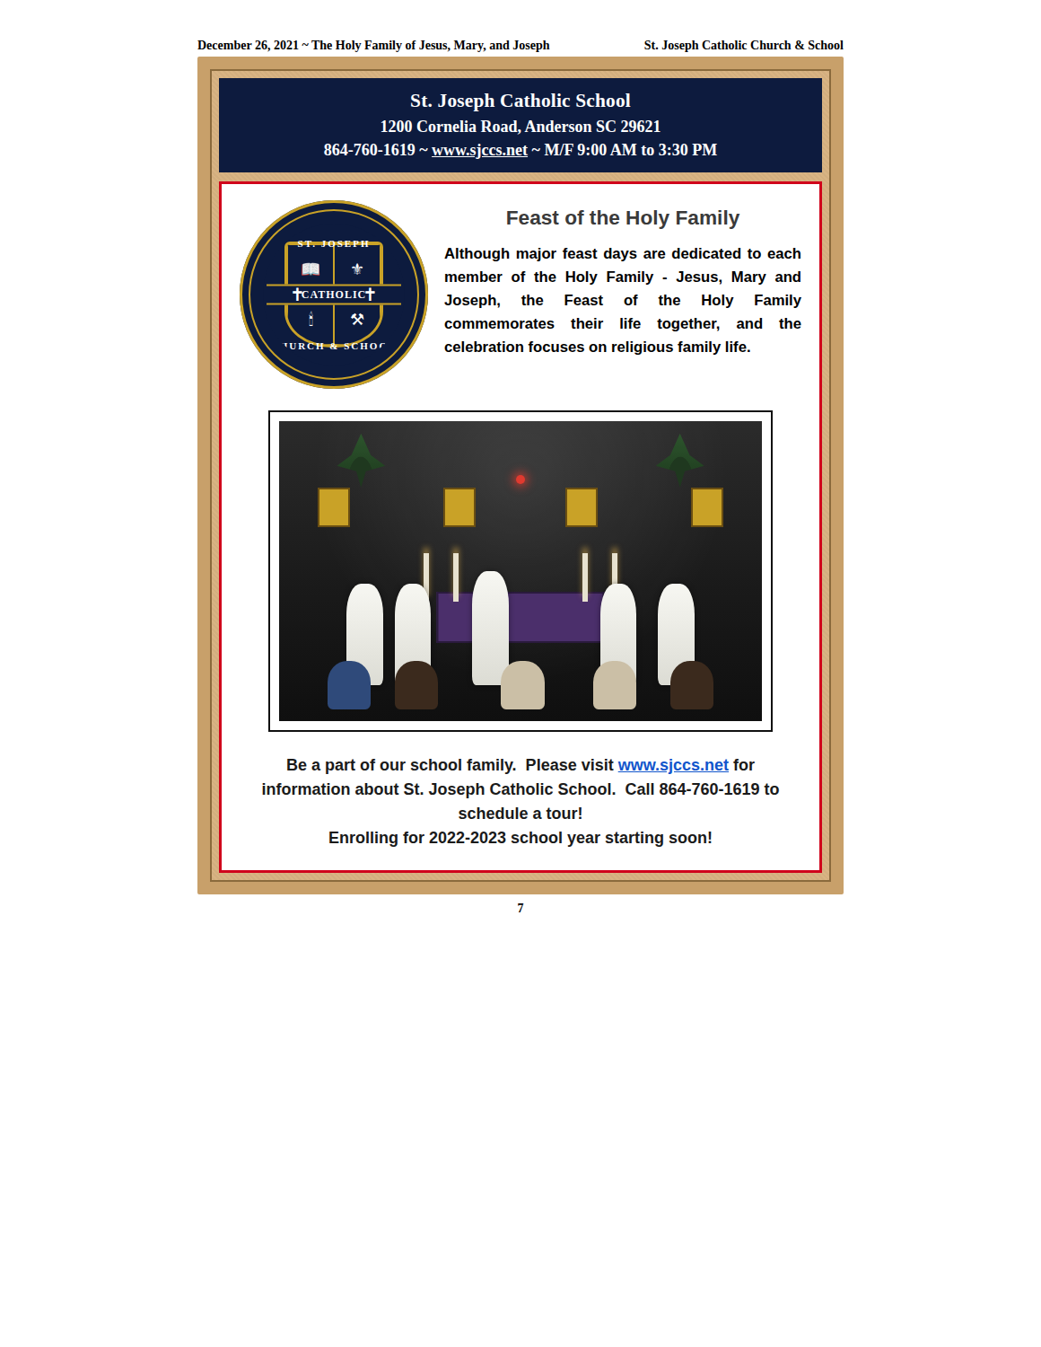December 26, 2021 ~ The Holy Family of Jesus, Mary, and Joseph
St. Joseph Catholic Church & School
St. Joseph Catholic School
1200 Cornelia Road, Anderson SC 29621
864-760-1619 ~ www.sjccs.net ~ M/F 9:00 AM to 3:30 PM
ST. JOSEPH
📖
⚜
🕯
⚒
CATHOLIC
✝
✝
CHURCH & SCHOOL
Feast of the Holy Family
Although major feast days are dedicated to each member of the Holy Family - Jesus, Mary and Joseph, the Feast of the Holy Family commemorates their life together, and the celebration focuses on religious family life.
Students in a Nativity pageant dressed as angels, Mary, Joseph, and shepherds before the altar.
Be a part of our school family. Please visit www.sjccs.net for information about St. Joseph Catholic School. Call 864-760-1619 to schedule a tour!
Enrolling for 2022-2023 school year starting soon!
7